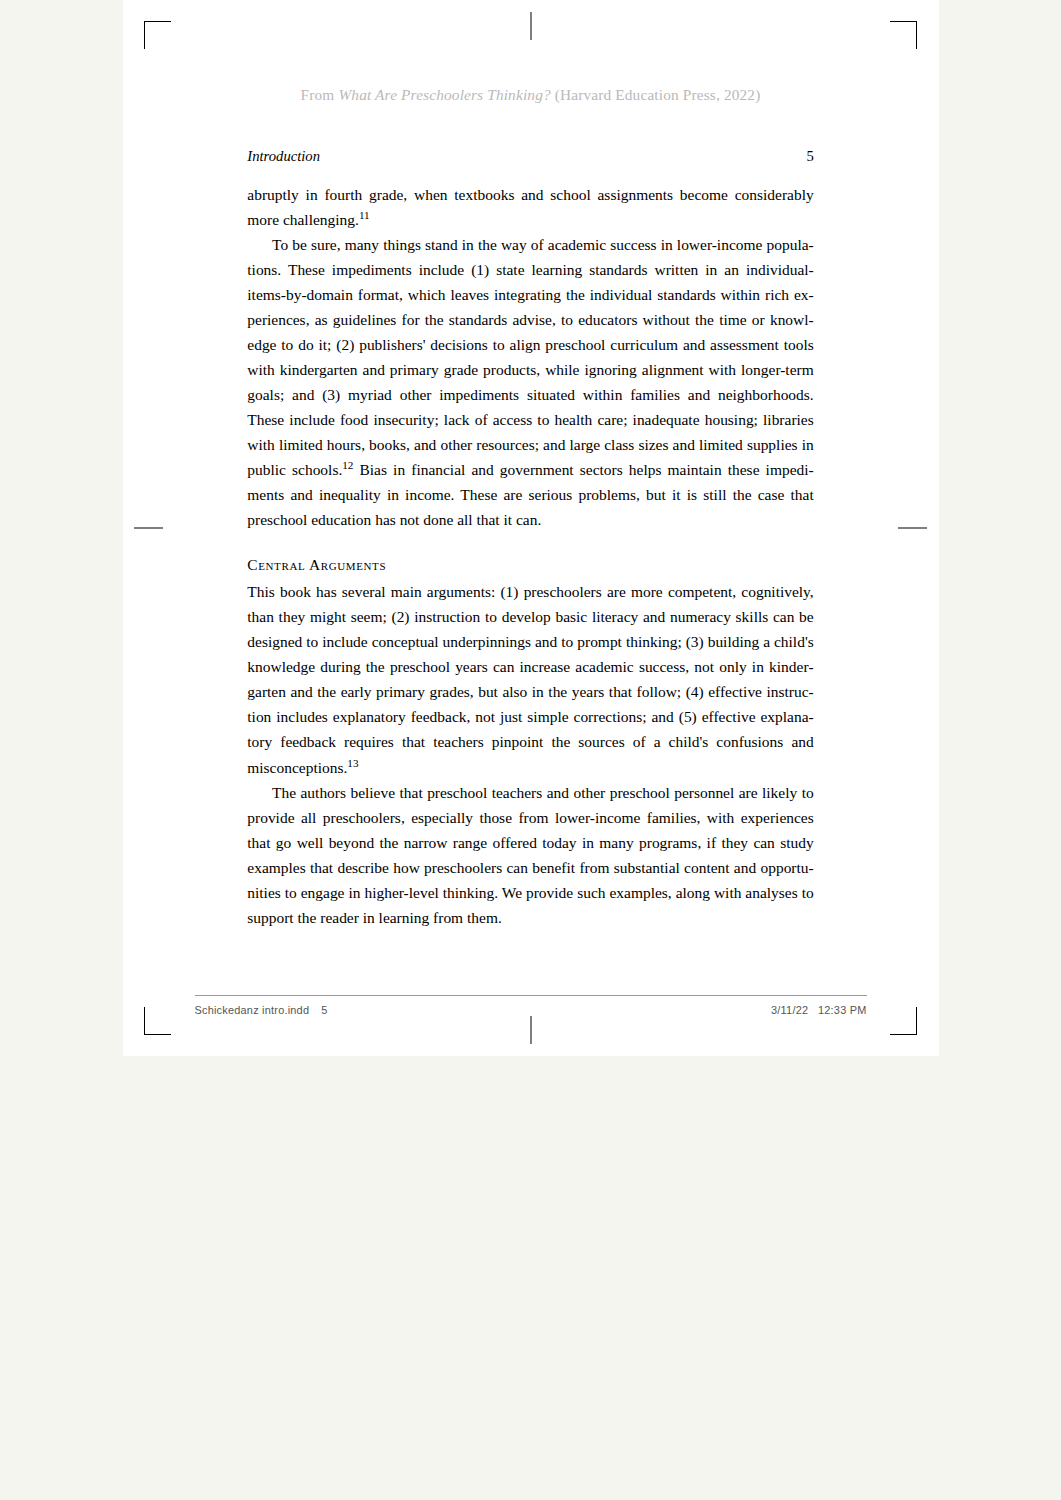From What Are Preschoolers Thinking? (Harvard Education Press, 2022)
Introduction 5
abruptly in fourth grade, when textbooks and school assignments become considerably more challenging.11
To be sure, many things stand in the way of academic success in lower-income populations. These impediments include (1) state learning standards written in an individual-items-by-domain format, which leaves integrating the individual standards within rich experiences, as guidelines for the standards advise, to educators without the time or knowledge to do it; (2) publishers' decisions to align preschool curriculum and assessment tools with kindergarten and primary grade products, while ignoring alignment with longer-term goals; and (3) myriad other impediments situated within families and neighborhoods. These include food insecurity; lack of access to health care; inadequate housing; libraries with limited hours, books, and other resources; and large class sizes and limited supplies in public schools.12 Bias in financial and government sectors helps maintain these impediments and inequality in income. These are serious problems, but it is still the case that preschool education has not done all that it can.
Central Arguments
This book has several main arguments: (1) preschoolers are more competent, cognitively, than they might seem; (2) instruction to develop basic literacy and numeracy skills can be designed to include conceptual underpinnings and to prompt thinking; (3) building a child's knowledge during the preschool years can increase academic success, not only in kindergarten and the early primary grades, but also in the years that follow; (4) effective instruction includes explanatory feedback, not just simple corrections; and (5) effective explanatory feedback requires that teachers pinpoint the sources of a child's confusions and misconceptions.13
The authors believe that preschool teachers and other preschool personnel are likely to provide all preschoolers, especially those from lower-income families, with experiences that go well beyond the narrow range offered today in many programs, if they can study examples that describe how preschoolers can benefit from substantial content and opportunities to engage in higher-level thinking. We provide such examples, along with analyses to support the reader in learning from them.
Schickedanz intro.indd5 3/11/22 12:33 PM